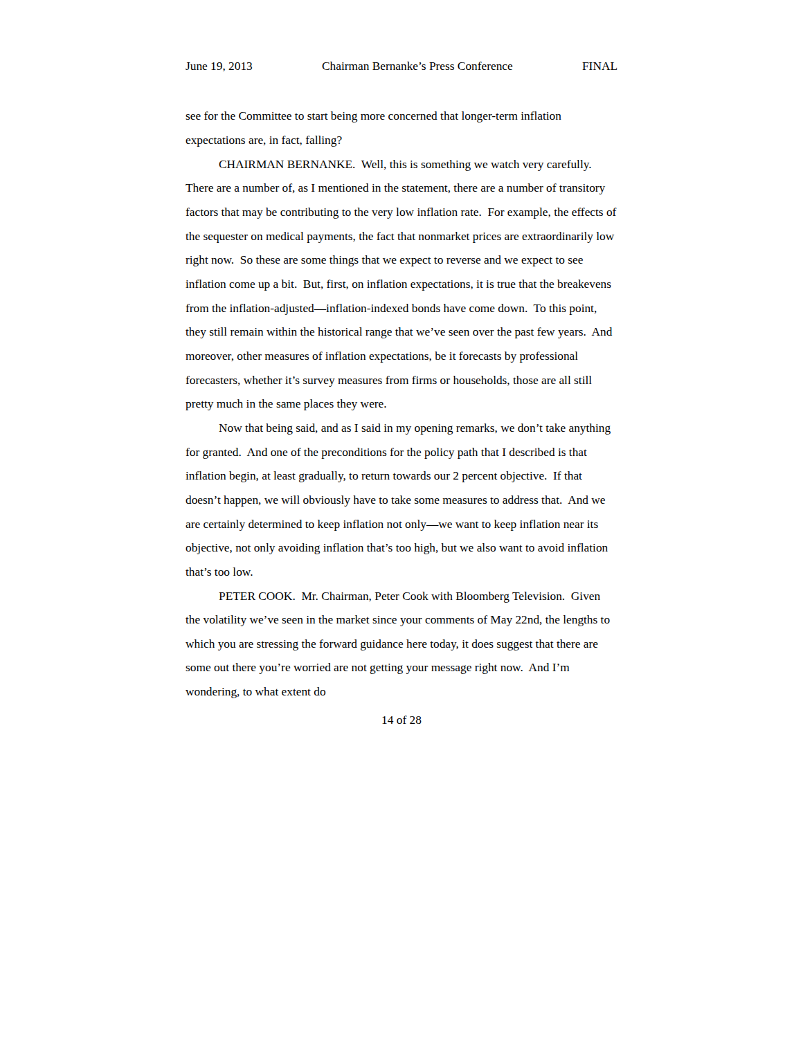June 19, 2013
Chairman Bernanke’s Press Conference
FINAL
see for the Committee to start being more concerned that longer-term inflation expectations are, in fact, falling?
CHAIRMAN BERNANKE. Well, this is something we watch very carefully. There are a number of, as I mentioned in the statement, there are a number of transitory factors that may be contributing to the very low inflation rate. For example, the effects of the sequester on medical payments, the fact that nonmarket prices are extraordinarily low right now. So these are some things that we expect to reverse and we expect to see inflation come up a bit. But, first, on inflation expectations, it is true that the breakevens from the inflation-adjusted—inflation-indexed bonds have come down. To this point, they still remain within the historical range that we’ve seen over the past few years. And moreover, other measures of inflation expectations, be it forecasts by professional forecasters, whether it’s survey measures from firms or households, those are all still pretty much in the same places they were.
Now that being said, and as I said in my opening remarks, we don’t take anything for granted. And one of the preconditions for the policy path that I described is that inflation begin, at least gradually, to return towards our 2 percent objective. If that doesn’t happen, we will obviously have to take some measures to address that. And we are certainly determined to keep inflation not only—we want to keep inflation near its objective, not only avoiding inflation that’s too high, but we also want to avoid inflation that’s too low.
PETER COOK. Mr. Chairman, Peter Cook with Bloomberg Television. Given the volatility we’ve seen in the market since your comments of May 22nd, the lengths to which you are stressing the forward guidance here today, it does suggest that there are some out there you’re worried are not getting your message right now. And I’m wondering, to what extent do
14 of 28